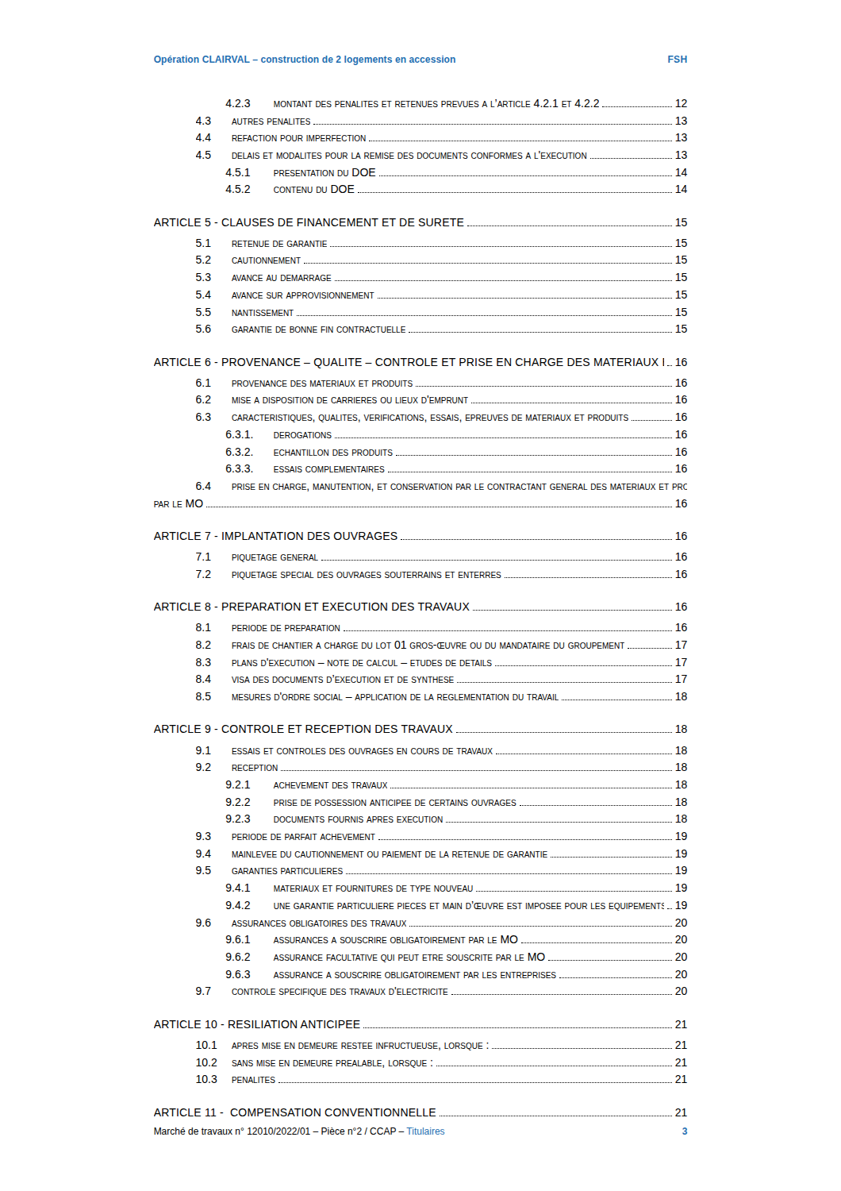Opération CLAIRVAL – construction de 2 logements en accession
FSH
4.2.3 Montant des penalites et retenues prevues a l’article 4.2.1 et 4.2.2 12
4.3 Autres penalites 13
4.4 Refaction pour imperfection 13
4.5 Delais et modalites pour la remise des documents conformes a l'execution 13
4.5.1 Presentation du DOE 14
4.5.2 Contenu du DOE 14
ARTICLE 5 - CLAUSES DE FINANCEMENT ET DE SURETE 15
5.1 Retenue de garantie 15
5.2 Cautionnement 15
5.3 Avance au demarrage 15
5.4 Avance sur approvisionnement 15
5.5 Nantissement 15
5.6 Garantie de bonne fin contractuelle 15
ARTICLE 6 - PROVENANCE – QUALITE – CONTROLE ET PRISE EN CHARGE DES MATERIAUX ET PRODUITS 16
6.1 Provenance des materiaux et produits 16
6.2 Mise a disposition de carrieres ou lieux d'emprunt 16
6.3 Caracteristiques, qualites, verifications, essais, epreuves de materiaux et produits 16
6.3.1. Derogations 16
6.3.2. Echantillon des produits 16
6.3.3. Essais complementaires 16
6.4 Prise en charge, manutention, et conservation par le Contractant General des materiaux et produits fournis
par le MO 16
ARTICLE 7 - IMPLANTATION DES OUVRAGES 16
7.1 Piquetage general 16
7.2 Piquetage special des ouvrages souterrains et enterres 16
ARTICLE 8 - PREPARATION ET EXECUTION DES TRAVAUX 16
8.1 Periode de preparation 16
8.2 Frais de chantier a charge du lot 01 Gros-Œuvre ou du mandataire du groupement 17
8.3 Plans d'execution – Note de calcul – Etudes de details 17
8.4 Visa des documents d’execution et de synthese 17
8.5 Mesures d'ordre social – Application de la reglementation du travail 18
ARTICLE 9 - CONTROLE ET RECEPTION DES TRAVAUX 18
9.1 Essais et controles des ouvrages en cours de travaux 18
9.2 Reception 18
9.2.1 Achevement des travaux 18
9.2.2 Prise de possession anticipee de certains ouvrages 18
9.2.3 Documents fournis apres execution 18
9.3 Periode de parfait achevement 19
9.4 Mainlevee du cautionnement ou paiement de la retenue de garantie 19
9.5 Garanties particulieres 19
9.4.1 Materiaux et fournitures de type nouveau 19
9.4.2 Une garantie particuliere pieces et main d’œuvre est imposee pour les equipements suivants : 19
9.6 Assurances obligatoires des travaux 20
9.6.1 Assurances a souscrire obligatoirement par le MO 20
9.6.2 Assurance facultative qui peut etre souscrite par le MO 20
9.6.3 Assurance a souscrire obligatoirement par les entreprises 20
9.7 Controle specifique des travaux d'electricite 20
ARTICLE 10 - RESILIATION ANTICIPEE 21
10.1 Apres mise en demeure restee infructueuse, lorsque : 21
10.2 Sans mise en demeure prealable, lorsque : 21
10.3 Penalites 21
ARTICLE 11 - COMPENSATION CONVENTIONNELLE 21
Marché de travaux n° 12010/2022/01 – Pièce n°2 / CCAP – Titulaires
3